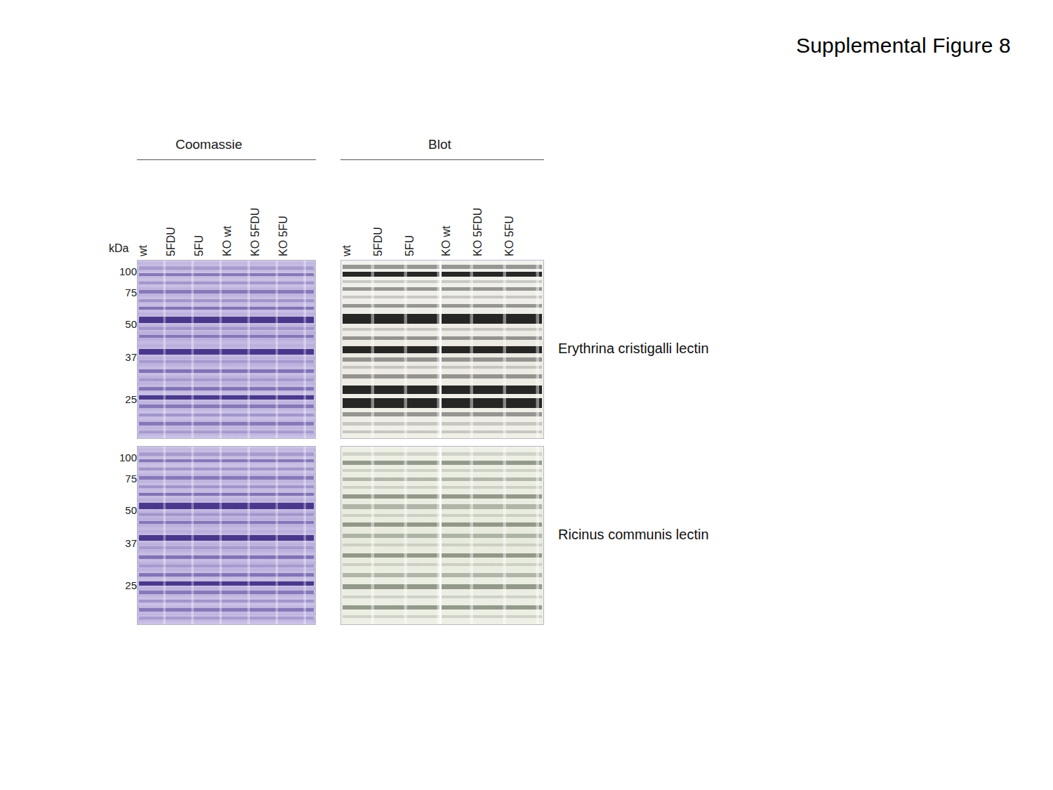Supplemental Figure 8
Coomassie
Blot
kDa
wt
5FDU
5FU
KO wt
KO 5FDU
KO 5FU
wt
5FDU
5FU
KO wt
KO 5FDU
KO 5FU
100
75
50
37
25
100
75
50
37
25
Erythrina cristigalli lectin
Ricinus communis lectin